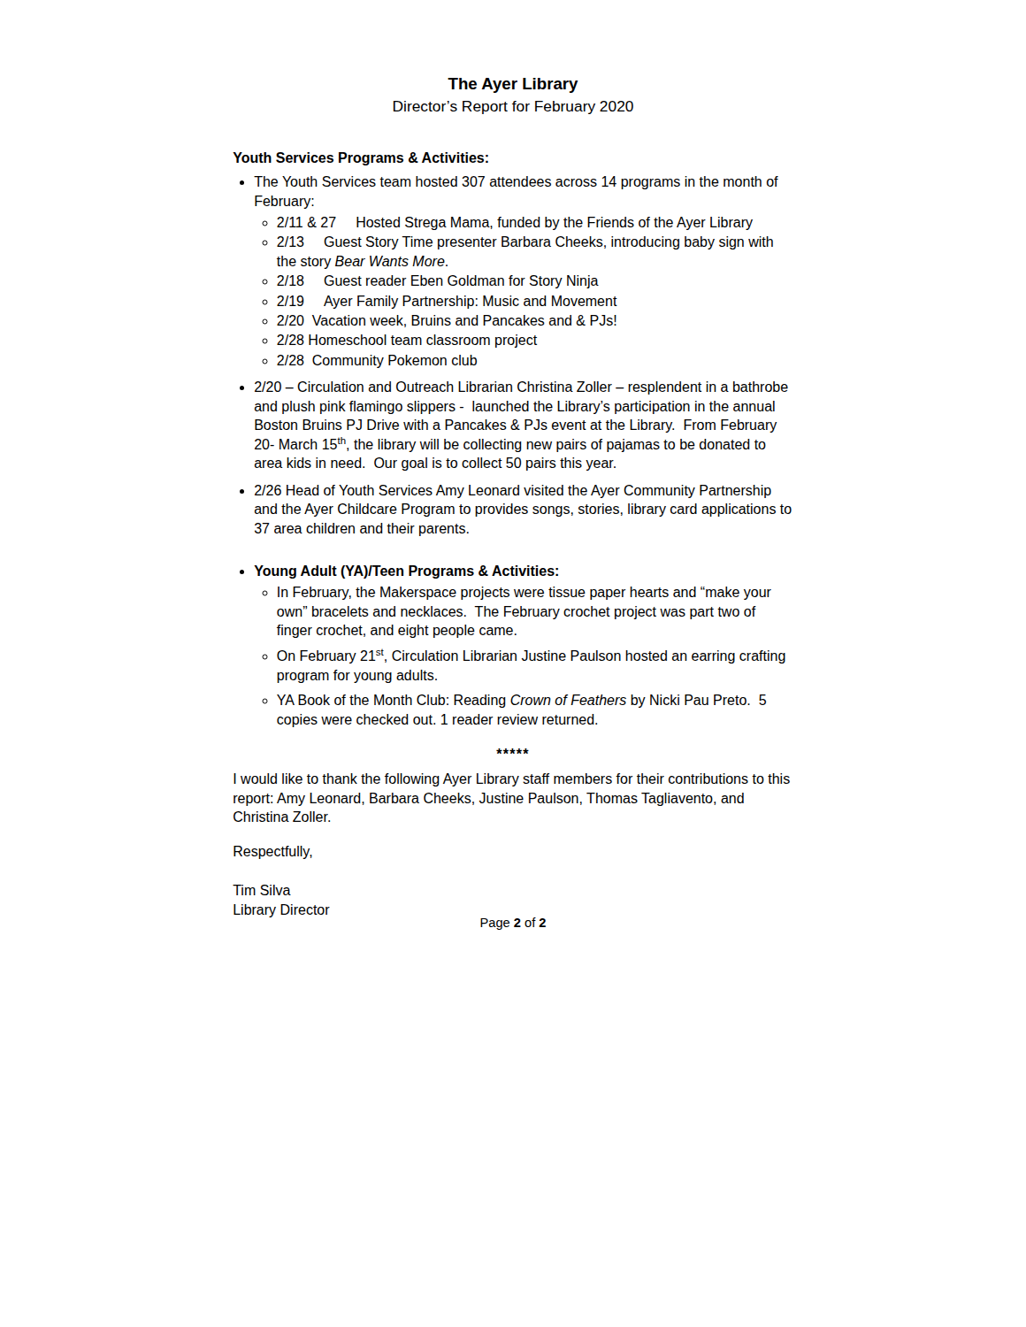The Ayer Library
Director’s Report for February 2020
Youth Services Programs & Activities:
The Youth Services team hosted 307 attendees across 14 programs in the month of February:
2/11 & 27 Hosted Strega Mama, funded by the Friends of the Ayer Library
2/13 Guest Story Time presenter Barbara Cheeks, introducing baby sign with the story Bear Wants More.
2/18 Guest reader Eben Goldman for Story Ninja
2/19 Ayer Family Partnership: Music and Movement
2/20 Vacation week, Bruins and Pancakes and & PJs!
2/28 Homeschool team classroom project
2/28 Community Pokemon club
2/20 – Circulation and Outreach Librarian Christina Zoller – resplendent in a bathrobe and plush pink flamingo slippers - launched the Library’s participation in the annual Boston Bruins PJ Drive with a Pancakes & PJs event at the Library. From February 20- March 15th, the library will be collecting new pairs of pajamas to be donated to area kids in need. Our goal is to collect 50 pairs this year.
2/26 Head of Youth Services Amy Leonard visited the Ayer Community Partnership and the Ayer Childcare Program to provides songs, stories, library card applications to 37 area children and their parents.
Young Adult (YA)/Teen Programs & Activities:
In February, the Makerspace projects were tissue paper hearts and “make your own” bracelets and necklaces. The February crochet project was part two of finger crochet, and eight people came.
On February 21st, Circulation Librarian Justine Paulson hosted an earring crafting program for young adults.
YA Book of the Month Club: Reading Crown of Feathers by Nicki Pau Preto. 5 copies were checked out. 1 reader review returned.
*****
I would like to thank the following Ayer Library staff members for their contributions to this report: Amy Leonard, Barbara Cheeks, Justine Paulson, Thomas Tagliavento, and Christina Zoller.
Respectfully,
Tim Silva
Library Director
Page 2 of 2